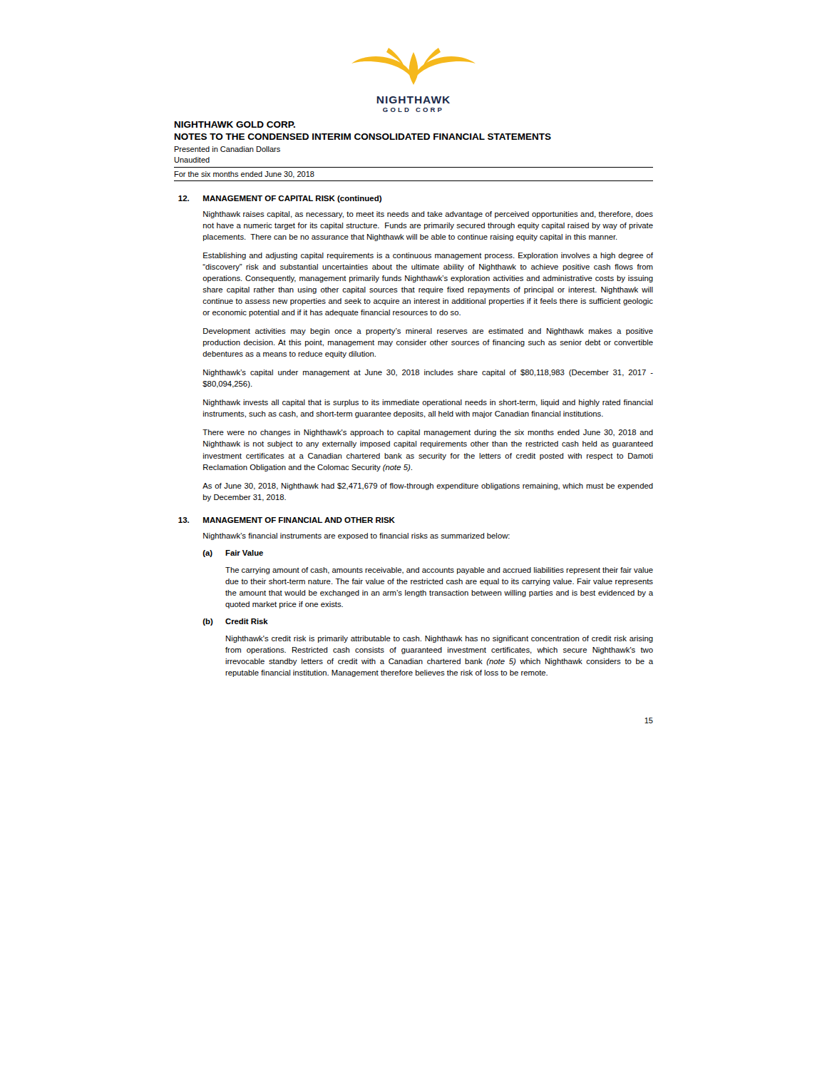NIGHTHAWK
GOLD CORP
NIGHTHAWK GOLD CORP.
NOTES TO THE CONDENSED INTERIM CONSOLIDATED FINANCIAL STATEMENTS
Presented in Canadian Dollars
Unaudited
For the six months ended June 30, 2018
12.
MANAGEMENT OF CAPITAL RISK (continued)
Nighthawk raises capital, as necessary, to meet its needs and take advantage of perceived opportunities and, therefore, does not have a numeric target for its capital structure. Funds are primarily secured through equity capital raised by way of private placements. There can be no assurance that Nighthawk will be able to continue raising equity capital in this manner.
Establishing and adjusting capital requirements is a continuous management process. Exploration involves a high degree of “discovery” risk and substantial uncertainties about the ultimate ability of Nighthawk to achieve positive cash flows from operations. Consequently, management primarily funds Nighthawk’s exploration activities and administrative costs by issuing share capital rather than using other capital sources that require fixed repayments of principal or interest. Nighthawk will continue to assess new properties and seek to acquire an interest in additional properties if it feels there is sufficient geologic or economic potential and if it has adequate financial resources to do so.
Development activities may begin once a property’s mineral reserves are estimated and Nighthawk makes a positive production decision. At this point, management may consider other sources of financing such as senior debt or convertible debentures as a means to reduce equity dilution.
Nighthawk’s capital under management at June 30, 2018 includes share capital of $80,118,983 (December 31, 2017 - $80,094,256).
Nighthawk invests all capital that is surplus to its immediate operational needs in short-term, liquid and highly rated financial instruments, such as cash, and short-term guarantee deposits, all held with major Canadian financial institutions.
There were no changes in Nighthawk's approach to capital management during the six months ended June 30, 2018 and Nighthawk is not subject to any externally imposed capital requirements other than the restricted cash held as guaranteed investment certificates at a Canadian chartered bank as security for the letters of credit posted with respect to Damoti Reclamation Obligation and the Colomac Security (note 5).
As of June 30, 2018, Nighthawk had $2,471,679 of flow-through expenditure obligations remaining, which must be expended by December 31, 2018.
13.
MANAGEMENT OF FINANCIAL AND OTHER RISK
Nighthawk’s financial instruments are exposed to financial risks as summarized below:
(a)
Fair Value
The carrying amount of cash, amounts receivable, and accounts payable and accrued liabilities represent their fair value due to their short-term nature. The fair value of the restricted cash are equal to its carrying value. Fair value represents the amount that would be exchanged in an arm’s length transaction between willing parties and is best evidenced by a quoted market price if one exists.
(b)
Credit Risk
Nighthawk's credit risk is primarily attributable to cash. Nighthawk has no significant concentration of credit risk arising from operations. Restricted cash consists of guaranteed investment certificates, which secure Nighthawk's two irrevocable standby letters of credit with a Canadian chartered bank (note 5) which Nighthawk considers to be a reputable financial institution. Management therefore believes the risk of loss to be remote.
15